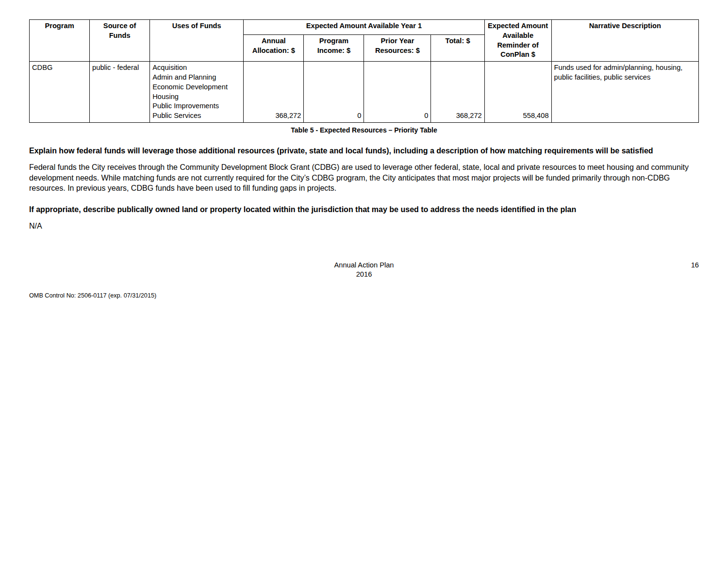| Program | Source of Funds | Uses of Funds | Expected Amount Available Year 1 | Expected Amount Available Reminder of ConPlan $ | Narrative Description |
| --- | --- | --- | --- | --- | --- |
| Annual Allocation: $ | Program Income: $ | Prior Year Resources: $ | Total: $ |
| CDBG | public - federal | Acquisition Admin and Planning Economic Development Housing Public Improvements Public Services | 368,272 | 0 | 0 | 368,272 | 558,408 | Funds used for admin/planning, housing, public facilities, public services |
Table 5 - Expected Resources – Priority Table
Explain how federal funds will leverage those additional resources (private, state and local funds), including a description of how matching requirements will be satisfied
Federal funds the City receives through the Community Development Block Grant (CDBG) are used to leverage other federal, state, local and private resources to meet housing and community development needs. While matching funds are not currently required for the City’s CDBG program, the City anticipates that most major projects will be funded primarily through non-CDBG resources. In previous years, CDBG funds have been used to fill funding gaps in projects.
If appropriate, describe publically owned land or property located within the jurisdiction that may be used to address the needs identified in the plan
N/A
Annual Action Plan
2016
16
OMB Control No: 2506-0117 (exp. 07/31/2015)